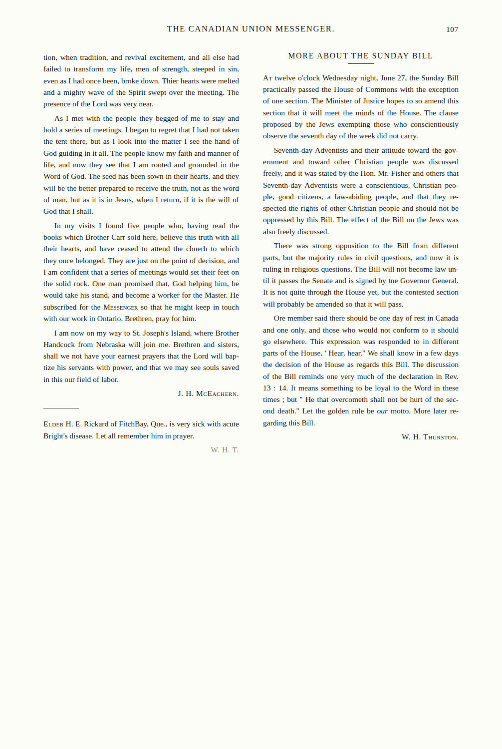The Canadian Union Messenger.
107
tion, when tradition, and revival excitement, and all else had failed to transform my life, men of strength, steeped in sin, even as I had once been, broke down. Thier hearts were melted and a mighty wave of the Spirit swept over the meeting. The presence of the Lord was very near.
As I met with the people they begged of me to stay and hold a series of meetings. I began to regret that I had not taken the tent there, but as I look into the matter I see the hand of God guiding in it all. The people know my faith and manner of life, and now they see that I am rooted and grounded in the Word of God. The seed has been sown in their hearts, and they will be the better prepared to receive the truth, not as the word of man, but as it is in Jesus, when I return, if it is the will of God that I shall.
In my visits I found five people who, having read the books which Brother Carr sold here, believe this truth with all their hearts, and have ceased to attend the chuerh to which they once belonged. They are just on the point of decision, and I am confident that a series of meetings would set their feet on the solid rock. One man promised that, God helping him, he would take his stand, and become a worker for the Master. He subscribed for the Messenger so that he might keep in touch with our work in Ontario. Brethren, pray for him.
I am now on my way to St. Joseph's Island, where Brother Handcock from Nebraska will join me. Brethren and sisters, shall we not have your earnest prayers that the Lord will baptize his servants with power, and that we may see souls saved in this our field of labor.
J. H. McEachern.
Elder H. E. Rickard of FitchBay, Que., is very sick with acute Bright's disease. Let all remember him in prayer.
W. H. T.
More about the Sunday Bill
At twelve o'clock Wednesday night, June 27, the Sunday Bill practically passed the House of Commons with the exception of one section. The Minister of Justice hopes to so amend this section that it will meet the minds of the House. The clause proposed by the Jews exempting those who conscientiously observe the seventh day of the week did not carry.
Seventh-day Adventists and their attitude toward the government and toward other Christian people was discussed freely, and it was stated by the Hon. Mr. Fisher and others that Seventh-day Adventists were a conscientious, Christian people, good citizens, a law-abiding people, and that they respected the rights of other Christian people and should not be oppressed by this Bill. The effect of the Bill on the Jews was also freely discussed.
There was strong opposition to the Bill from different parts, but the majority rules in civil questions, and now it is ruling in religious questions. The Bill will not become law until it passes the Senate and is signed by tne Governor General. It is not quite through the House yet, but the contested section will probably be amended so that it will pass.
Ore member said there should be one day of rest in Canada and one only, and those who would not conform to it should go elsewhere. This expression was responded to in different parts of the House, ' Hear, hear." We shall know in a few days the decision of the House as regards this Bill. The discussion of the Bill reminds one very much of the declaration in Rev. 13 : 14. It means something to be loyal to the Word in these times ; but " He that overcometh shall not be hurt of the second death." Let the golden rule be our motto. More later regarding this Bill.
W. H. Thurston.